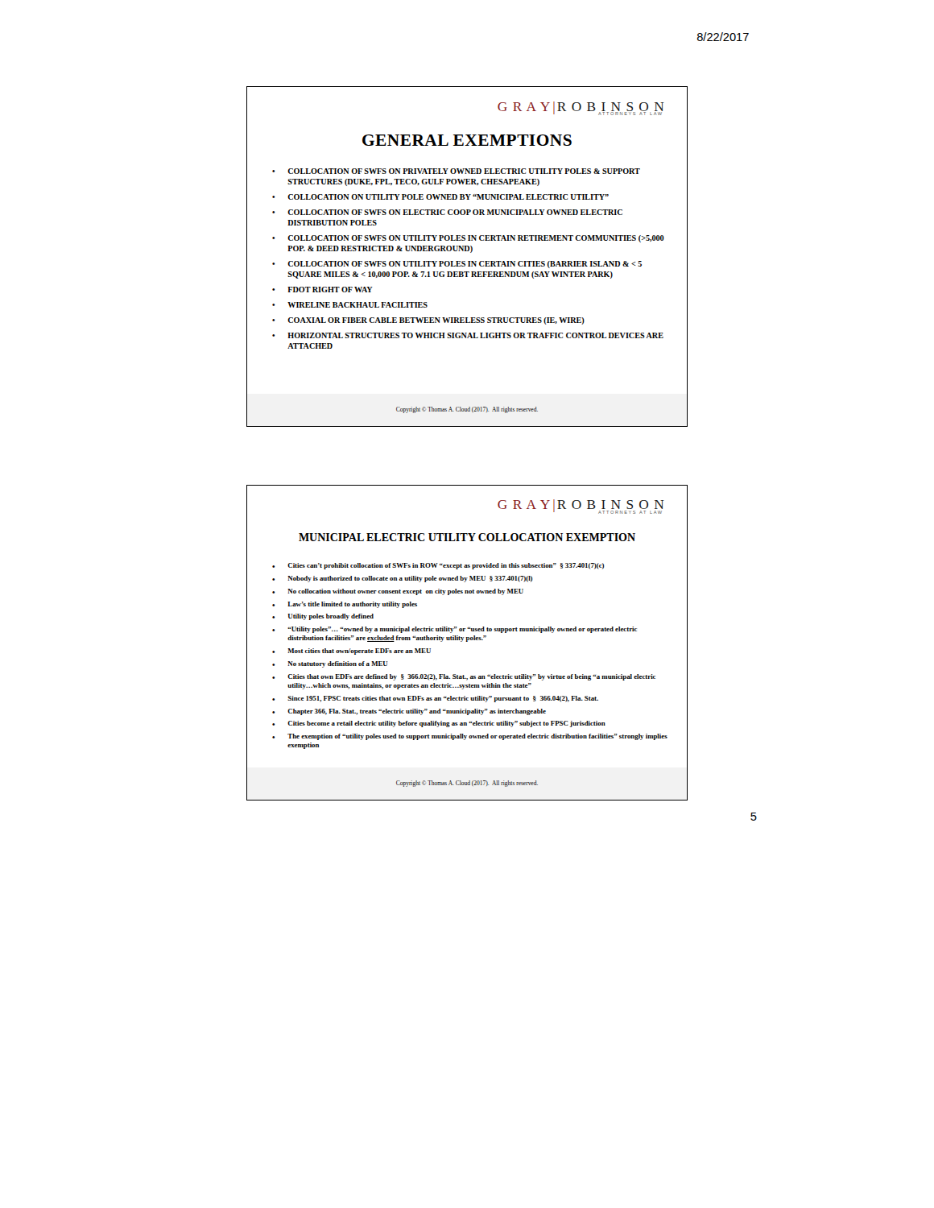8/22/2017
G R A Y|R O B I N S O N ATTORNEYS AT LAW
GENERAL EXEMPTIONS
COLLOCATION OF SWFS ON PRIVATELY OWNED ELECTRIC UTILITY POLES & SUPPORT STRUCTURES (DUKE, FPL, TECO, GULF POWER, CHESAPEAKE)
COLLOCATION ON UTILITY POLE OWNED BY “MUNICIPAL ELECTRIC UTILITY”
COLLOCATION OF SWFS ON ELECTRIC COOP OR MUNICIPALLY OWNED ELECTRIC DISTRIBUTION POLES
COLLOCATION OF SWFS ON UTILITY POLES IN CERTAIN RETIREMENT COMMUNITIES (>5,000 POP. & DEED RESTRICTED & UNDERGROUND)
COLLOCATION OF SWFS ON UTILITY POLES IN CERTAIN CITIES (BARRIER ISLAND & < 5 SQUARE MILES & < 10,000 POP. & 7.1 UG DEBT REFERENDUM (SAY WINTER PARK)
FDOT RIGHT OF WAY
WIRELINE BACKHAUL FACILITIES
COAXIAL OR FIBER CABLE BETWEEN WIRELESS STRUCTURES (IE, WIRE)
HORIZONTAL STRUCTURES TO WHICH SIGNAL LIGHTS OR TRAFFIC CONTROL DEVICES ARE ATTACHED
Copyright © Thomas A. Cloud (2017). All rights reserved.
G R A Y|R O B I N S O N ATTORNEYS AT LAW
MUNICIPAL ELECTRIC UTILITY COLLOCATION EXEMPTION
Cities can’t prohibit collocation of SWFs in ROW “except as provided in this subsection” § 337.401(7)(c)
Nobody is authorized to collocate on a utility pole owned by MEU § 337.401(7)(l)
No collocation without owner consent except on city poles not owned by MEU
Law’s title limited to authority utility poles
Utility poles broadly defined
“Utility poles”… “owned by a municipal electric utility” or “used to support municipally owned or operated electric distribution facilities” are excluded from “authority utility poles.”
Most cities that own/operate EDFs are an MEU
No statutory definition of a MEU
Cities that own EDFs are defined by § 366.02(2), Fla. Stat., as an “electric utility” by virtue of being “a municipal electric utility…which owns, maintains, or operates an electric…system within the state”
Since 1951, FPSC treats cities that own EDFs as an “electric utility” pursuant to § 366.04(2), Fla. Stat.
Chapter 366, Fla. Stat., treats “electric utility” and “municipality” as interchangeable
Cities become a retail electric utility before qualifying as an “electric utility” subject to FPSC jurisdiction
The exemption of “utility poles used to support municipally owned or operated electric distribution facilities” strongly implies exemption
Copyright © Thomas A. Cloud (2017). All rights reserved.
5